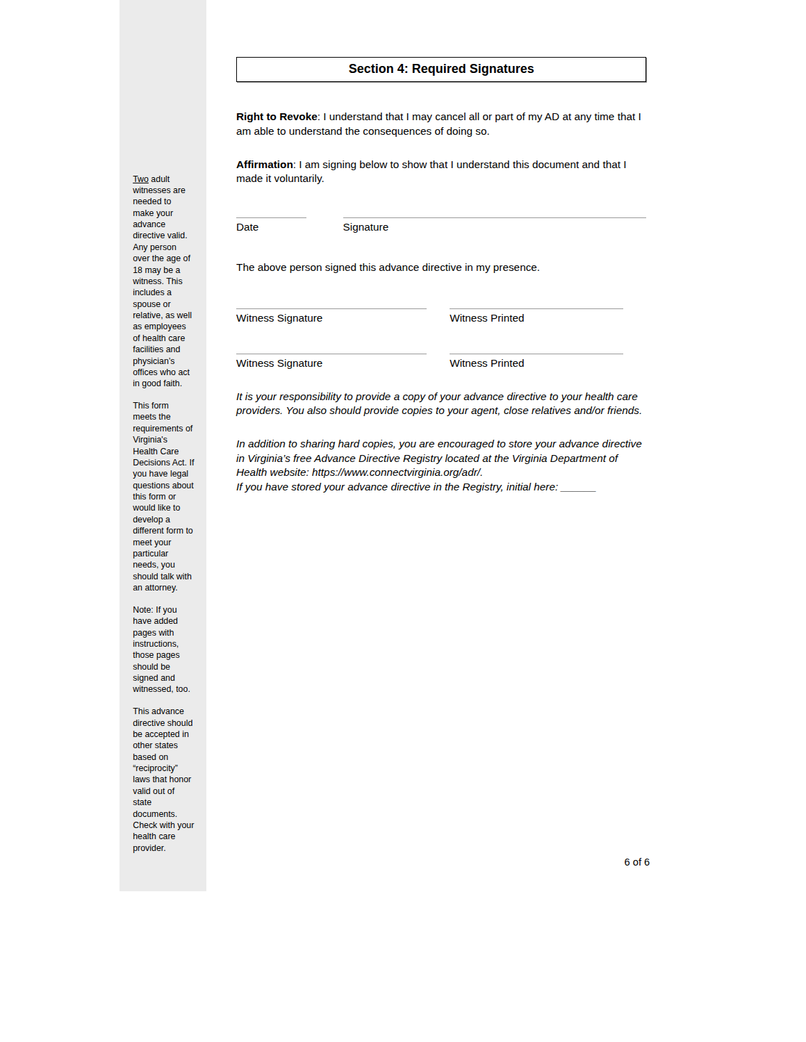Two adult witnesses are needed to make your advance directive valid. Any person over the age of 18 may be a witness. This includes a spouse or relative, as well as employees of health care facilities and physician’s offices who act in good faith.
This form meets the requirements of Virginia's Health Care Decisions Act. If you have legal questions about this form or would like to develop a different form to meet your particular needs, you should talk with an attorney.
Note: If you have added pages with instructions, those pages should be signed and witnessed, too.
This advance directive should be accepted in other states based on “reciprocity” laws that honor valid out of state documents. Check with your health care provider.
Section 4: Required Signatures
Right to Revoke: I understand that I may cancel all or part of my AD at any time that I am able to understand the consequences of doing so.
Affirmation: I am signing below to show that I understand this document and that I made it voluntarily.
Date
Signature
The above person signed this advance directive in my presence.
Witness Signature
Witness Printed
Witness Signature
Witness Printed
It is your responsibility to provide a copy of your advance directive to your health care providers. You also should provide copies to your agent, close relatives and/or friends.
In addition to sharing hard copies, you are encouraged to store your advance directive in Virginia’s free Advance Directive Registry located at the Virginia Department of Health website: https://www.connectvirginia.org/adr/.
If you have stored your advance directive in the Registry, initial here: ______
6 of 6